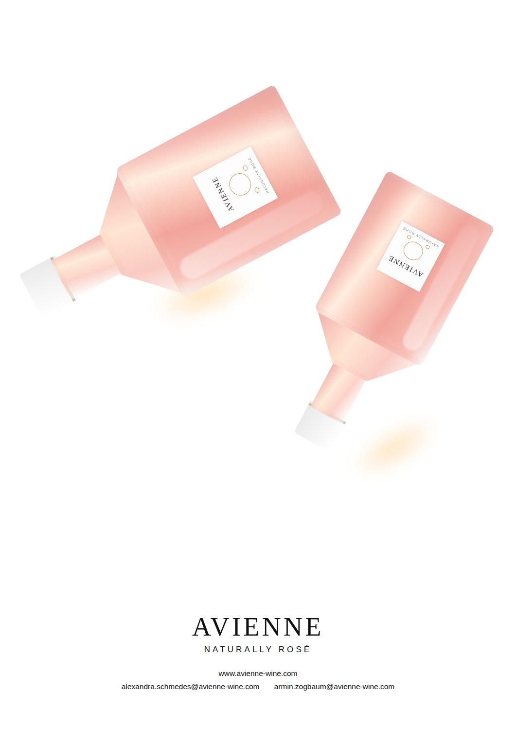AVIENNE Naturally Rosé
AVIENNE Naturally Rosé
AVIENNE
Naturally Rosé
www.avienne-wine.com
alexandra.schmedes@avienne-wine.com armin.zogbaum@avienne-wine.com